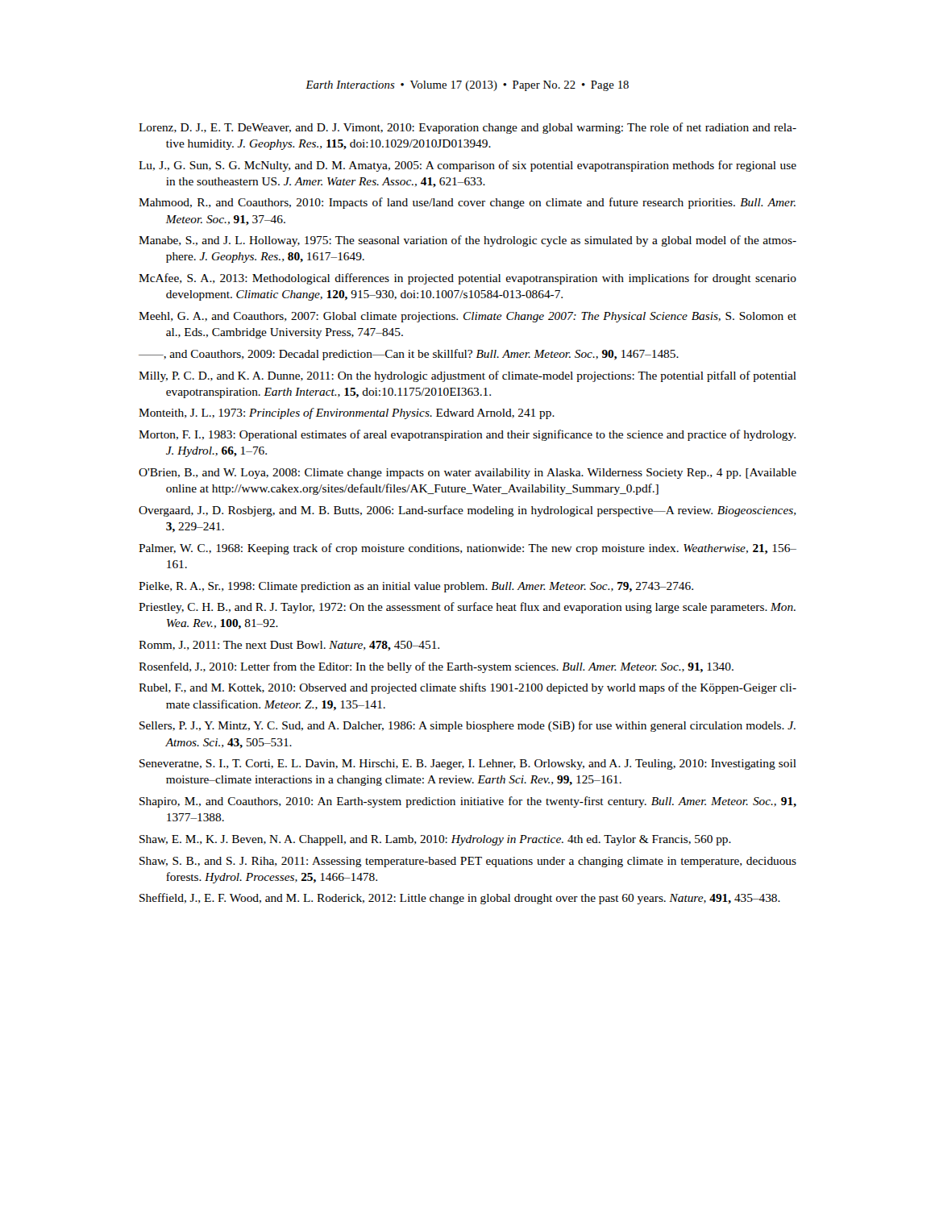Earth Interactions•Volume 17 (2013)•Paper No. 22•Page 18
Lorenz, D. J., E. T. DeWeaver, and D. J. Vimont, 2010: Evaporation change and global warming: The role of net radiation and relative humidity. J. Geophys. Res., 115, doi:10.1029/2010JD013949.
Lu, J., G. Sun, S. G. McNulty, and D. M. Amatya, 2005: A comparison of six potential evapotranspiration methods for regional use in the southeastern US. J. Amer. Water Res. Assoc., 41, 621–633.
Mahmood, R., and Coauthors, 2010: Impacts of land use/land cover change on climate and future research priorities. Bull. Amer. Meteor. Soc., 91, 37–46.
Manabe, S., and J. L. Holloway, 1975: The seasonal variation of the hydrologic cycle as simulated by a global model of the atmosphere. J. Geophys. Res., 80, 1617–1649.
McAfee, S. A., 2013: Methodological differences in projected potential evapotranspiration with implications for drought scenario development. Climatic Change, 120, 915–930, doi:10.1007/s10584-013-0864-7.
Meehl, G. A., and Coauthors, 2007: Global climate projections. Climate Change 2007: The Physical Science Basis, S. Solomon et al., Eds., Cambridge University Press, 747–845.
——, and Coauthors, 2009: Decadal prediction—Can it be skillful? Bull. Amer. Meteor. Soc., 90, 1467–1485.
Milly, P. C. D., and K. A. Dunne, 2011: On the hydrologic adjustment of climate-model projections: The potential pitfall of potential evapotranspiration. Earth Interact., 15, doi:10.1175/2010EI363.1.
Monteith, J. L., 1973: Principles of Environmental Physics. Edward Arnold, 241 pp.
Morton, F. I., 1983: Operational estimates of areal evapotranspiration and their significance to the science and practice of hydrology. J. Hydrol., 66, 1–76.
O'Brien, B., and W. Loya, 2008: Climate change impacts on water availability in Alaska. Wilderness Society Rep., 4 pp. [Available online at http://www.cakex.org/sites/default/files/AK_Future_Water_Availability_Summary_0.pdf.]
Overgaard, J., D. Rosbjerg, and M. B. Butts, 2006: Land-surface modeling in hydrological perspective—A review. Biogeosciences, 3, 229–241.
Palmer, W. C., 1968: Keeping track of crop moisture conditions, nationwide: The new crop moisture index. Weatherwise, 21, 156–161.
Pielke, R. A., Sr., 1998: Climate prediction as an initial value problem. Bull. Amer. Meteor. Soc., 79, 2743–2746.
Priestley, C. H. B., and R. J. Taylor, 1972: On the assessment of surface heat flux and evaporation using large scale parameters. Mon. Wea. Rev., 100, 81–92.
Romm, J., 2011: The next Dust Bowl. Nature, 478, 450–451.
Rosenfeld, J., 2010: Letter from the Editor: In the belly of the Earth-system sciences. Bull. Amer. Meteor. Soc., 91, 1340.
Rubel, F., and M. Kottek, 2010: Observed and projected climate shifts 1901-2100 depicted by world maps of the Köppen-Geiger climate classification. Meteor. Z., 19, 135–141.
Sellers, P. J., Y. Mintz, Y. C. Sud, and A. Dalcher, 1986: A simple biosphere mode (SiB) for use within general circulation models. J. Atmos. Sci., 43, 505–531.
Seneveratne, S. I., T. Corti, E. L. Davin, M. Hirschi, E. B. Jaeger, I. Lehner, B. Orlowsky, and A. J. Teuling, 2010: Investigating soil moisture–climate interactions in a changing climate: A review. Earth Sci. Rev., 99, 125–161.
Shapiro, M., and Coauthors, 2010: An Earth-system prediction initiative for the twenty-first century. Bull. Amer. Meteor. Soc., 91, 1377–1388.
Shaw, E. M., K. J. Beven, N. A. Chappell, and R. Lamb, 2010: Hydrology in Practice. 4th ed. Taylor & Francis, 560 pp.
Shaw, S. B., and S. J. Riha, 2011: Assessing temperature-based PET equations under a changing climate in temperature, deciduous forests. Hydrol. Processes, 25, 1466–1478.
Sheffield, J., E. F. Wood, and M. L. Roderick, 2012: Little change in global drought over the past 60 years. Nature, 491, 435–438.